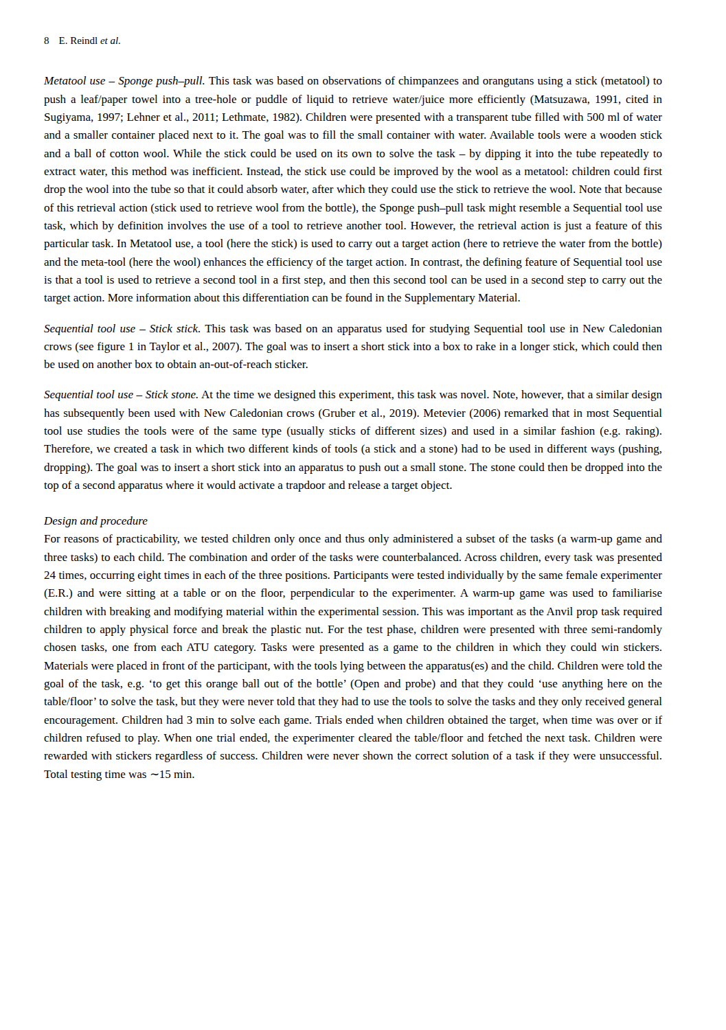8 E. Reindl et al.
Metatool use – Sponge push–pull. This task was based on observations of chimpanzees and orangutans using a stick (metatool) to push a leaf/paper towel into a tree-hole or puddle of liquid to retrieve water/juice more efficiently (Matsuzawa, 1991, cited in Sugiyama, 1997; Lehner et al., 2011; Lethmate, 1982). Children were presented with a transparent tube filled with 500 ml of water and a smaller container placed next to it. The goal was to fill the small container with water. Available tools were a wooden stick and a ball of cotton wool. While the stick could be used on its own to solve the task – by dipping it into the tube repeatedly to extract water, this method was inefficient. Instead, the stick use could be improved by the wool as a metatool: children could first drop the wool into the tube so that it could absorb water, after which they could use the stick to retrieve the wool. Note that because of this retrieval action (stick used to retrieve wool from the bottle), the Sponge push–pull task might resemble a Sequential tool use task, which by definition involves the use of a tool to retrieve another tool. However, the retrieval action is just a feature of this particular task. In Metatool use, a tool (here the stick) is used to carry out a target action (here to retrieve the water from the bottle) and the meta-tool (here the wool) enhances the efficiency of the target action. In contrast, the defining feature of Sequential tool use is that a tool is used to retrieve a second tool in a first step, and then this second tool can be used in a second step to carry out the target action. More information about this differentiation can be found in the Supplementary Material.
Sequential tool use – Stick stick. This task was based on an apparatus used for studying Sequential tool use in New Caledonian crows (see figure 1 in Taylor et al., 2007). The goal was to insert a short stick into a box to rake in a longer stick, which could then be used on another box to obtain an-out-of-reach sticker.
Sequential tool use – Stick stone. At the time we designed this experiment, this task was novel. Note, however, that a similar design has subsequently been used with New Caledonian crows (Gruber et al., 2019). Metevier (2006) remarked that in most Sequential tool use studies the tools were of the same type (usually sticks of different sizes) and used in a similar fashion (e.g. raking). Therefore, we created a task in which two different kinds of tools (a stick and a stone) had to be used in different ways (pushing, dropping). The goal was to insert a short stick into an apparatus to push out a small stone. The stone could then be dropped into the top of a second apparatus where it would activate a trapdoor and release a target object.
Design and procedure
For reasons of practicability, we tested children only once and thus only administered a subset of the tasks (a warm-up game and three tasks) to each child. The combination and order of the tasks were counterbalanced. Across children, every task was presented 24 times, occurring eight times in each of the three positions. Participants were tested individually by the same female experimenter (E.R.) and were sitting at a table or on the floor, perpendicular to the experimenter. A warm-up game was used to familiarise children with breaking and modifying material within the experimental session. This was important as the Anvil prop task required children to apply physical force and break the plastic nut. For the test phase, children were presented with three semi-randomly chosen tasks, one from each ATU category. Tasks were presented as a game to the children in which they could win stickers. Materials were placed in front of the participant, with the tools lying between the apparatus(es) and the child. Children were told the goal of the task, e.g. ‘to get this orange ball out of the bottle’ (Open and probe) and that they could ‘use anything here on the table/floor’ to solve the task, but they were never told that they had to use the tools to solve the tasks and they only received general encouragement. Children had 3 min to solve each game. Trials ended when children obtained the target, when time was over or if children refused to play. When one trial ended, the experimenter cleared the table/floor and fetched the next task. Children were rewarded with stickers regardless of success. Children were never shown the correct solution of a task if they were unsuccessful. Total testing time was ∼15 min.